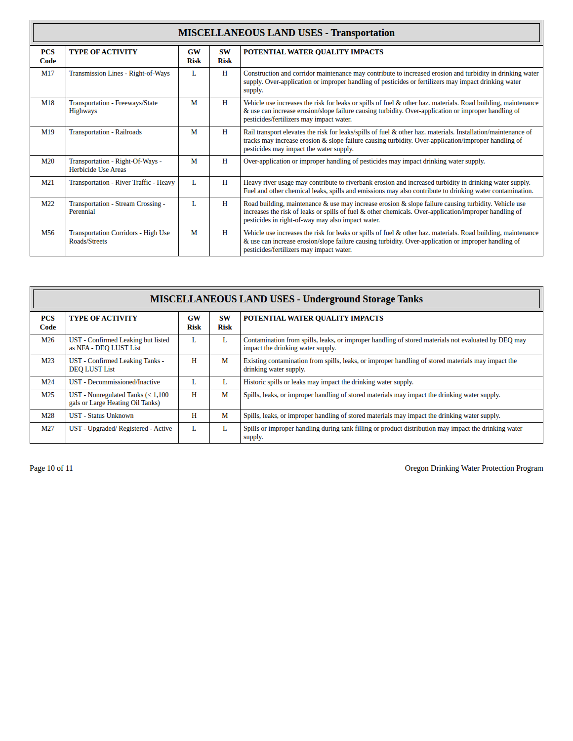MISCELLANEOUS LAND USES - Transportation
| PCS Code | TYPE OF ACTIVITY | GW Risk | SW Risk | POTENTIAL WATER QUALITY IMPACTS |
| --- | --- | --- | --- | --- |
| M17 | Transmission Lines - Right-of-Ways | L | H | Construction and corridor maintenance may contribute to increased erosion and turbidity in drinking water supply. Over-application or improper handling of pesticides or fertilizers may impact drinking water supply. |
| M18 | Transportation - Freeways/State Highways | M | H | Vehicle use increases the risk for leaks or spills of fuel & other haz. materials. Road building, maintenance & use can increase erosion/slope failure causing turbidity. Over-application or improper handling of pesticides/fertilizers may impact water. |
| M19 | Transportation - Railroads | M | H | Rail transport elevates the risk for leaks/spills of fuel & other haz. materials. Installation/maintenance of tracks may increase erosion & slope failure causing turbidity. Over-application/improper handling of pesticides may impact the water supply. |
| M20 | Transportation - Right-Of-Ways - Herbicide Use Areas | M | H | Over-application or improper handling of pesticides may impact drinking water supply. |
| M21 | Transportation - River Traffic - Heavy | L | H | Heavy river usage may contribute to riverbank erosion and increased turbidity in drinking water supply. Fuel and other chemical leaks, spills and emissions may also contribute to drinking water contamination. |
| M22 | Transportation - Stream Crossing - Perennial | L | H | Road building, maintenance & use may increase erosion & slope failure causing turbidity. Vehicle use increases the risk of leaks or spills of fuel & other chemicals. Over-application/improper handling of pesticides in right-of-way may also impact water. |
| M56 | Transportation Corridors - High Use Roads/Streets | M | H | Vehicle use increases the risk for leaks or spills of fuel & other haz. materials. Road building, maintenance & use can increase erosion/slope failure causing turbidity. Over-application or improper handling of pesticides/fertilizers may impact water. |
MISCELLANEOUS LAND USES - Underground Storage Tanks
| PCS Code | TYPE OF ACTIVITY | GW Risk | SW Risk | POTENTIAL WATER QUALITY IMPACTS |
| --- | --- | --- | --- | --- |
| M26 | UST - Confirmed Leaking but listed as NFA - DEQ LUST List | L | L | Contamination from spills, leaks, or improper handling of stored materials not evaluated by DEQ may impact the drinking water supply. |
| M23 | UST - Confirmed Leaking Tanks - DEQ LUST List | H | M | Existing contamination from spills, leaks, or improper handling of stored materials may impact the drinking water supply. |
| M24 | UST - Decommissioned/Inactive | L | L | Historic spills or leaks may impact the drinking water supply. |
| M25 | UST - Nonregulated Tanks (< 1,100 gals or Large Heating Oil Tanks) | H | M | Spills, leaks, or improper handling of stored materials may impact the drinking water supply. |
| M28 | UST - Status Unknown | H | M | Spills, leaks, or improper handling of stored materials may impact the drinking water supply. |
| M27 | UST - Upgraded/ Registered - Active | L | L | Spills or improper handling during tank filling or product distribution may impact the drinking water supply. |
Page 10 of 11 Oregon Drinking Water Protection Program